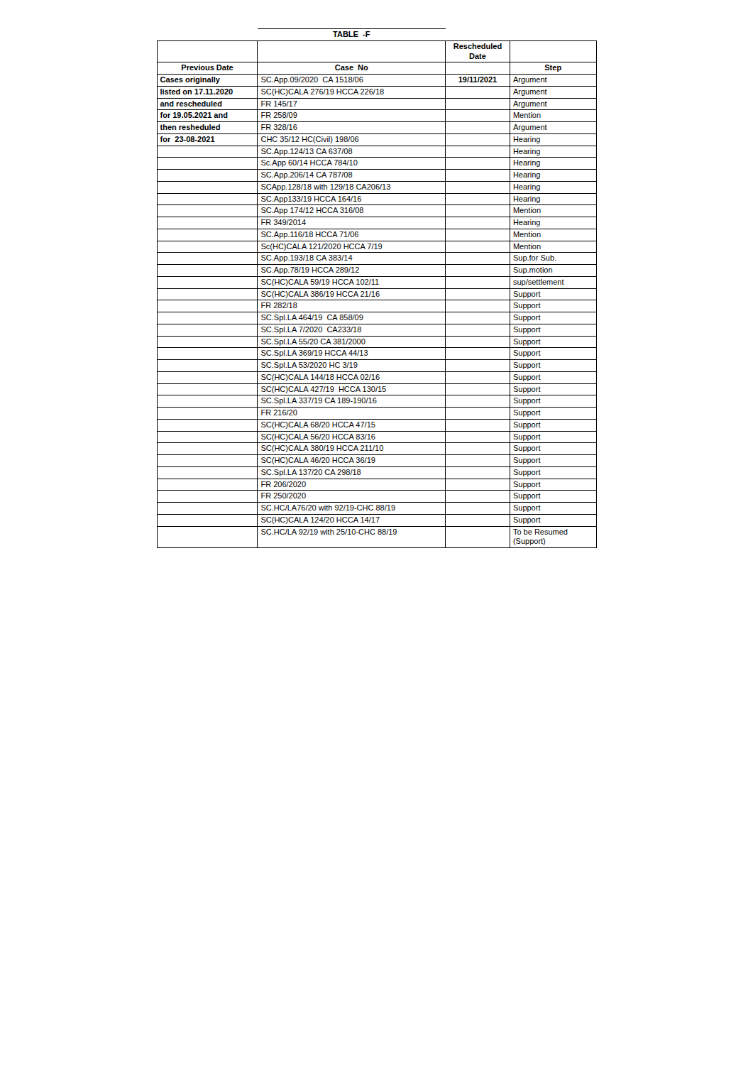| | TABLE -F | | |
| | | Rescheduled Date | |
| Previous Date | Case No | | Step |
| Cases originally | SC.App.09/2020 CA 1518/06 | 19/11/2021 | Argument |
| listed on 17.11.2020 | SC(HC)CALA 276/19 HCCA 226/18 | | Argument |
| and rescheduled | FR 145/17 | | Argument |
| for 19.05.2021 and | FR 258/09 | | Mention |
| then resheduled | FR 328/16 | | Argument |
| for 23-08-2021 | CHC 35/12 HC(Civil) 198/06 | | Hearing |
| | SC.App.124/13 CA 637/08 | | Hearing |
| | Sc.App 60/14 HCCA 784/10 | | Hearing |
| | SC.App.206/14 CA 787/08 | | Hearing |
| | SCApp.128/18 with 129/18 CA206/13 | | Hearing |
| | SC.App133/19 HCCA 164/16 | | Hearing |
| | SC.App 174/12 HCCA 316/08 | | Mention |
| | FR 349/2014 | | Hearing |
| | SC.App.116/18 HCCA 71/06 | | Mention |
| | Sc(HC)CALA 121/2020 HCCA 7/19 | | Mention |
| | SC.App.193/18 CA 383/14 | | Sup.for Sub. |
| | SC.App.78/19 HCCA 289/12 | | Sup.motion |
| | SC(HC)CALA 59/19 HCCA 102/11 | | sup/settlement |
| | SC(HC)CALA 386/19 HCCA 21/16 | | Support |
| | FR 282/18 | | Support |
| | SC.Spl.LA 464/19 CA 858/09 | | Support |
| | SC.Spl.LA 7/2020 CA233/18 | | Support |
| | SC.Spl.LA 55/20 CA 381/2000 | | Support |
| | SC.Spl.LA 369/19 HCCA 44/13 | | Support |
| | SC.Spl.LA 53/2020 HC 3/19 | | Support |
| | SC(HC)CALA 144/18 HCCA 02/16 | | Support |
| | SC(HC)CALA 427/19 HCCA 130/15 | | Support |
| | SC.Spl.LA 337/19 CA 189-190/16 | | Support |
| | FR 216/20 | | Support |
| | SC(HC)CALA 68/20 HCCA 47/15 | | Support |
| | SC(HC)CALA 56/20 HCCA 83/16 | | Support |
| | SC(HC)CALA 380/19 HCCA 211/10 | | Support |
| | SC(HC)CALA 46/20 HCCA 36/19 | | Support |
| | SC.Spl.LA 137/20 CA 298/18 | | Support |
| | FR 206/2020 | | Support |
| | FR 250/2020 | | Support |
| | SC.HC/LA76/20 with 92/19-CHC 88/19 | | Support |
| | SC(HC)CALA 124/20 HCCA 14/17 | | Support |
| | SC.HC/LA 92/19 with 25/10-CHC 88/19 | | To be Resumed (Support) |